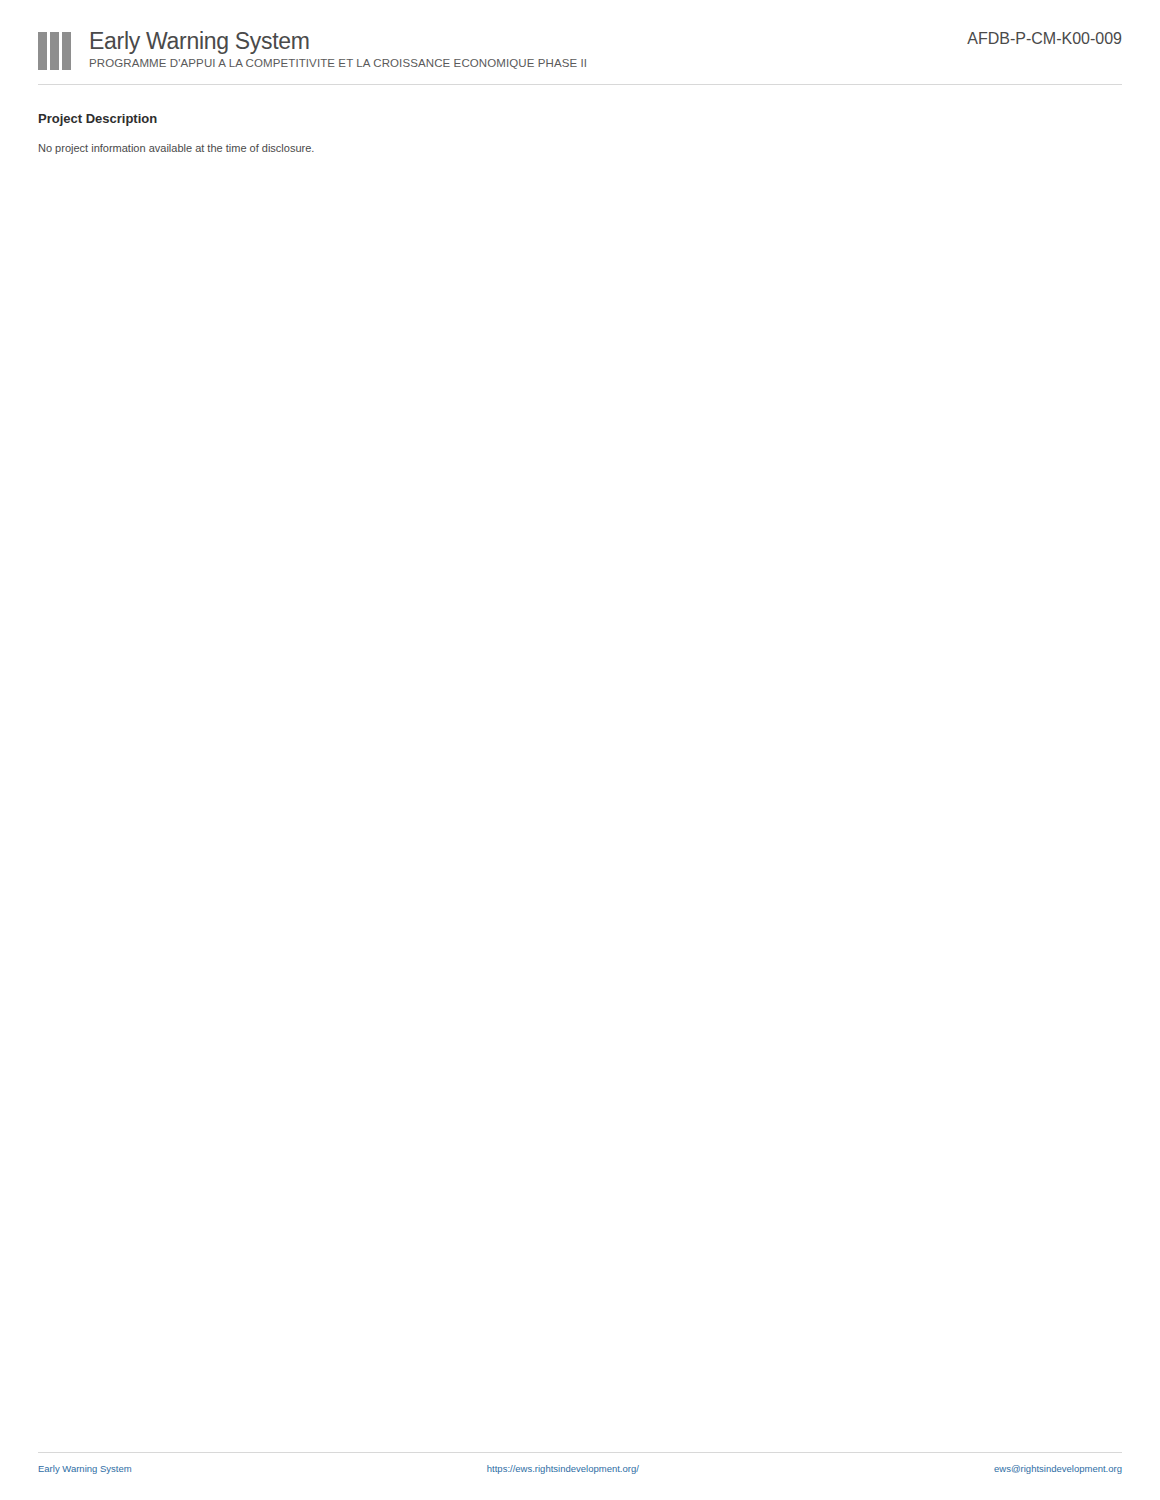Early Warning System
PROGRAMME D'APPUI A LA COMPETITIVITE ET LA CROISSANCE ECONOMIQUE PHASE II
AFDB-P-CM-K00-009
Project Description
No project information available at the time of disclosure.
Early Warning System https://ews.rightsindevelopment.org/ ews@rightsindevelopment.org